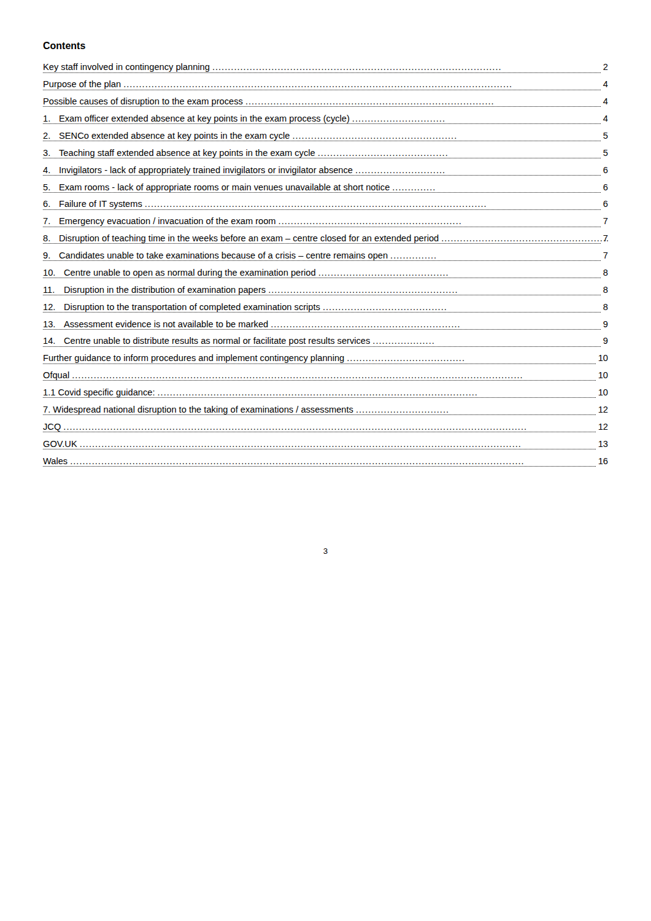Contents
Key staff involved in contingency planning 2.............................................................................................
Purpose of the plan 4.............................................................................................................................
Possible causes of disruption to the exam process 4................................................................................
1. Exam officer extended absence at key points in the exam process (cycle) 4..............................
2. SENCo extended absence at key points in the exam cycle 5.....................................................
3. Teaching staff extended absence at key points in the exam cycle 5..........................................
4. Invigilators - lack of appropriately trained invigilators or invigilator absence 6.............................
5. Exam rooms - lack of appropriate rooms or main venues unavailable at short notice 6..............
6. Failure of IT systems 6..............................................................................................................
7. Emergency evacuation / invacuation of the exam room 7...........................................................
8. Disruption of teaching time in the weeks before an exam – centre closed for an extended period 7.................................................................................................................................................
9. Candidates unable to take examinations because of a crisis – centre remains open 7...............
10. Centre unable to open as normal during the examination period 8..........................................
11. Disruption in the distribution of examination papers 8.............................................................
12. Disruption to the transportation of completed examination scripts 8........................................
13. Assessment evidence is not available to be marked 9.............................................................
14. Centre unable to distribute results as normal or facilitate post results services 9....................
Further guidance to inform procedures and implement contingency planning 10......................................
Ofqual 10.................................................................................................................................................
1.1 Covid specific guidance: 10.......................................................................................................
7. Widespread national disruption to the taking of examinations / assessments 12..............................
JCQ 12.....................................................................................................................................................
GOV.UK 13..............................................................................................................................................
Wales 16..................................................................................................................................................
3